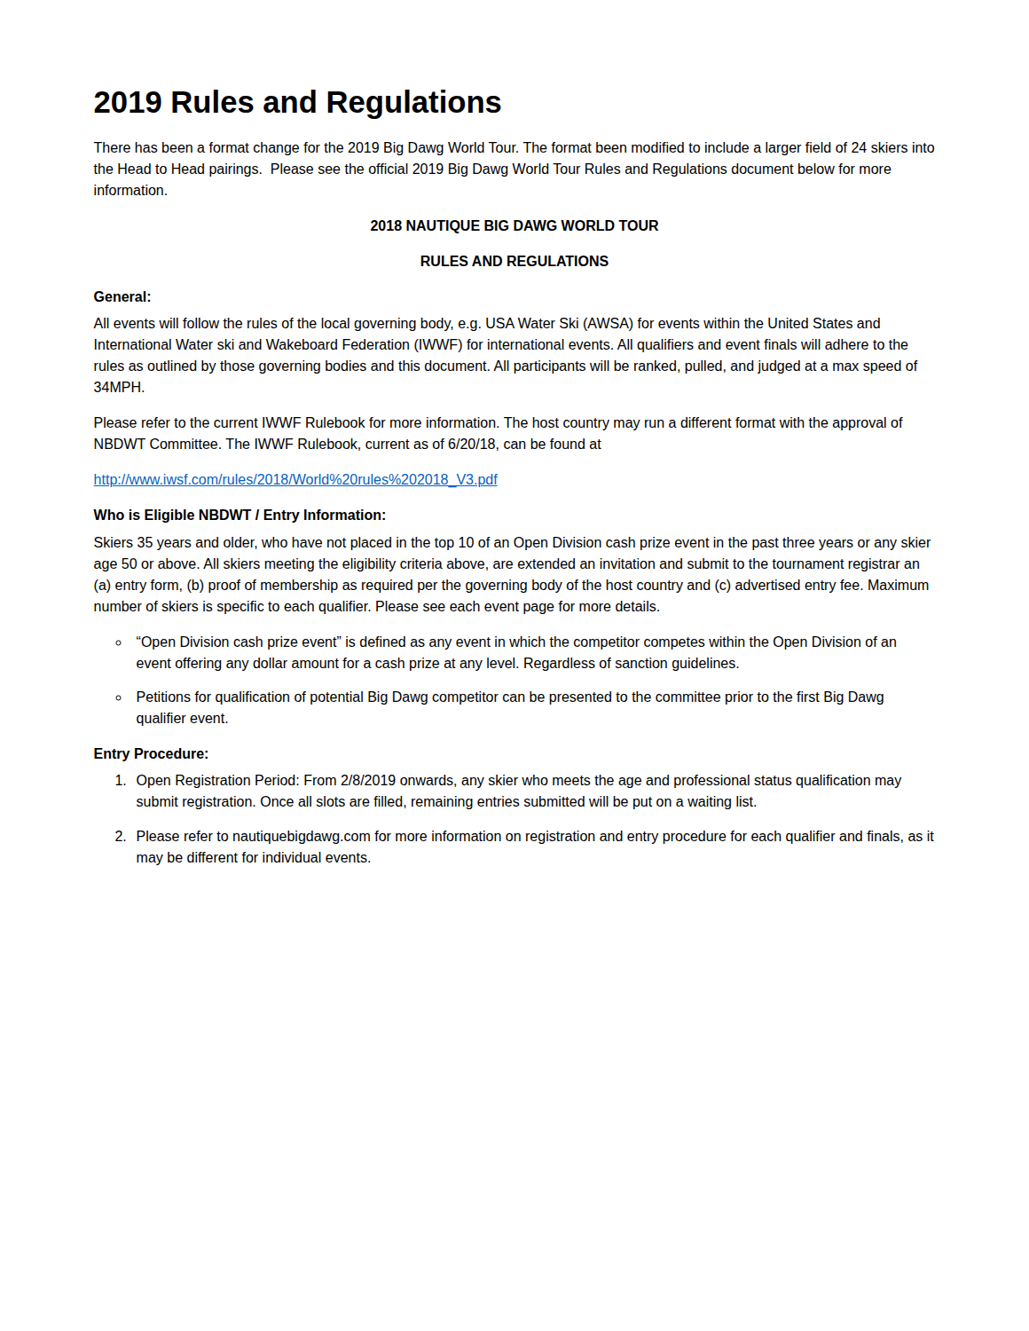2019 Rules and Regulations
There has been a format change for the 2019 Big Dawg World Tour. The format been modified to include a larger field of 24 skiers into the Head to Head pairings. Please see the official 2019 Big Dawg World Tour Rules and Regulations document below for more information.
2018 NAUTIQUE BIG DAWG WORLD TOUR
RULES AND REGULATIONS
General:
All events will follow the rules of the local governing body, e.g. USA Water Ski (AWSA) for events within the United States and International Water ski and Wakeboard Federation (IWWF) for international events. All qualifiers and event finals will adhere to the rules as outlined by those governing bodies and this document. All participants will be ranked, pulled, and judged at a max speed of 34MPH.
Please refer to the current IWWF Rulebook for more information. The host country may run a different format with the approval of NBDWT Committee. The IWWF Rulebook, current as of 6/20/18, can be found at
http://www.iwsf.com/rules/2018/World%20rules%202018_V3.pdf
Who is Eligible NBDWT / Entry Information:
Skiers 35 years and older, who have not placed in the top 10 of an Open Division cash prize event in the past three years or any skier age 50 or above. All skiers meeting the eligibility criteria above, are extended an invitation and submit to the tournament registrar an (a) entry form, (b) proof of membership as required per the governing body of the host country and (c) advertised entry fee. Maximum number of skiers is specific to each qualifier. Please see each event page for more details.
“Open Division cash prize event” is defined as any event in which the competitor competes within the Open Division of an event offering any dollar amount for a cash prize at any level. Regardless of sanction guidelines.
Petitions for qualification of potential Big Dawg competitor can be presented to the committee prior to the first Big Dawg qualifier event.
Entry Procedure:
Open Registration Period: From 2/8/2019 onwards, any skier who meets the age and professional status qualification may submit registration. Once all slots are filled, remaining entries submitted will be put on a waiting list.
Please refer to nautiquebigdawg.com for more information on registration and entry procedure for each qualifier and finals, as it may be different for individual events.